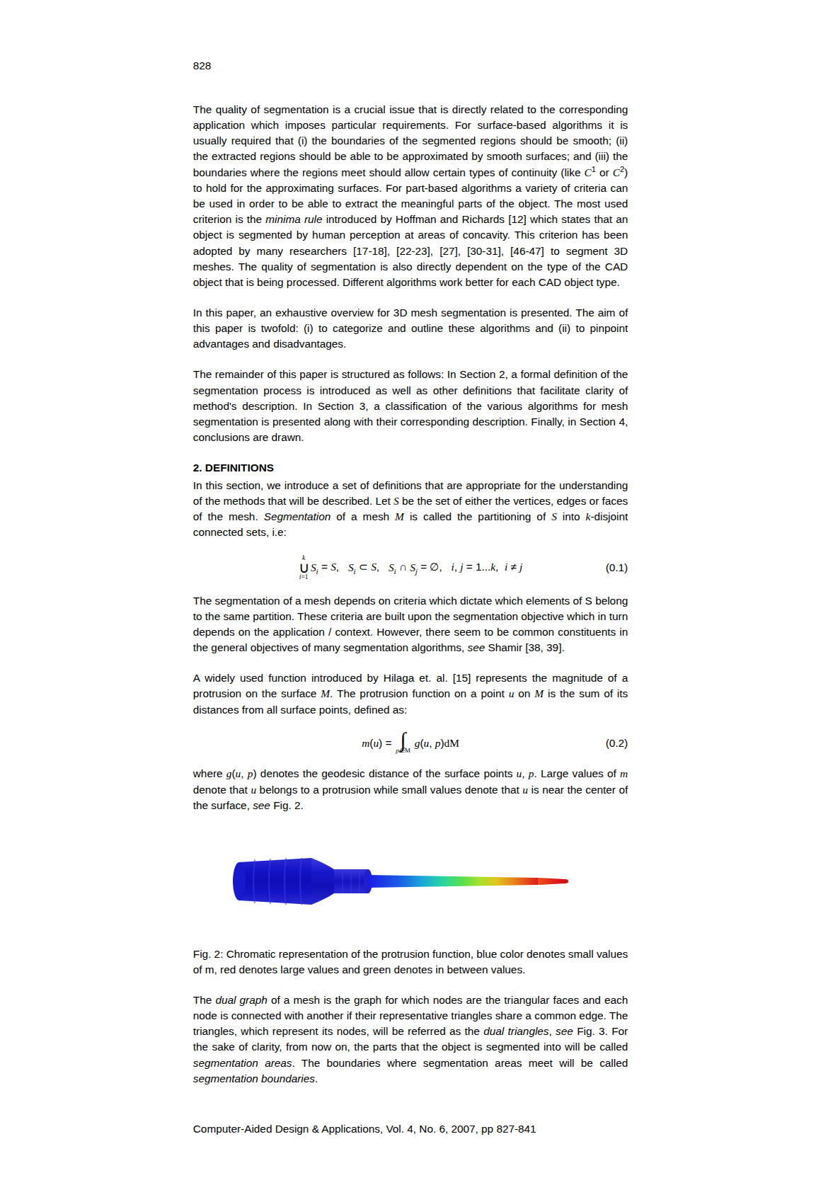828
The quality of segmentation is a crucial issue that is directly related to the corresponding application which imposes particular requirements. For surface-based algorithms it is usually required that (i) the boundaries of the segmented regions should be smooth; (ii) the extracted regions should be able to be approximated by smooth surfaces; and (iii) the boundaries where the regions meet should allow certain types of continuity (like C1 or C2) to hold for the approximating surfaces. For part-based algorithms a variety of criteria can be used in order to be able to extract the meaningful parts of the object. The most used criterion is the minima rule introduced by Hoffman and Richards [12] which states that an object is segmented by human perception at areas of concavity. This criterion has been adopted by many researchers [17-18], [22-23], [27], [30-31], [46-47] to segment 3D meshes. The quality of segmentation is also directly dependent on the type of the CAD object that is being processed. Different algorithms work better for each CAD object type.
In this paper, an exhaustive overview for 3D mesh segmentation is presented. The aim of this paper is twofold: (i) to categorize and outline these algorithms and (ii) to pinpoint advantages and disadvantages.
The remainder of this paper is structured as follows: In Section 2, a formal definition of the segmentation process is introduced as well as other definitions that facilitate clarity of method's description. In Section 3, a classification of the various algorithms for mesh segmentation is presented along with their corresponding description. Finally, in Section 4, conclusions are drawn.
2. DEFINITIONS
In this section, we introduce a set of definitions that are appropriate for the understanding of the methods that will be described. Let S be the set of either the vertices, edges or faces of the mesh. Segmentation of a mesh M is called the partitioning of S into k-disjoint connected sets, i.e:
k∪i=1 Si = S, Si ⊂ S, Si ∩ Sj = ∅, i, j = 1...k, i ≠ j
(0.1)
The segmentation of a mesh depends on criteria which dictate which elements of S belong to the same partition. These criteria are built upon the segmentation objective which in turn depends on the application / context. However, there seem to be common constituents in the general objectives of many segmentation algorithms, see Shamir [38, 39].
A widely used function introduced by Hilaga et. al. [15] represents the magnitude of a protrusion on the surface M. The protrusion function on a point u on M is the sum of its distances from all surface points, defined as:
m(u) = ∫p∈M g(u, p)dM
(0.2)
where g(u, p) denotes the geodesic distance of the surface points u, p. Large values of m denote that u belongs to a protrusion while small values denote that u is near the center of the surface, see Fig. 2.
Fig. 2: Chromatic representation of the protrusion function, blue color denotes small values of m, red denotes large values and green denotes in between values.
The dual graph of a mesh is the graph for which nodes are the triangular faces and each node is connected with another if their representative triangles share a common edge. The triangles, which represent its nodes, will be referred as the dual triangles, see Fig. 3. For the sake of clarity, from now on, the parts that the object is segmented into will be called segmentation areas. The boundaries where segmentation areas meet will be called segmentation boundaries.
Computer-Aided Design & Applications, Vol. 4, No. 6, 2007, pp 827-841